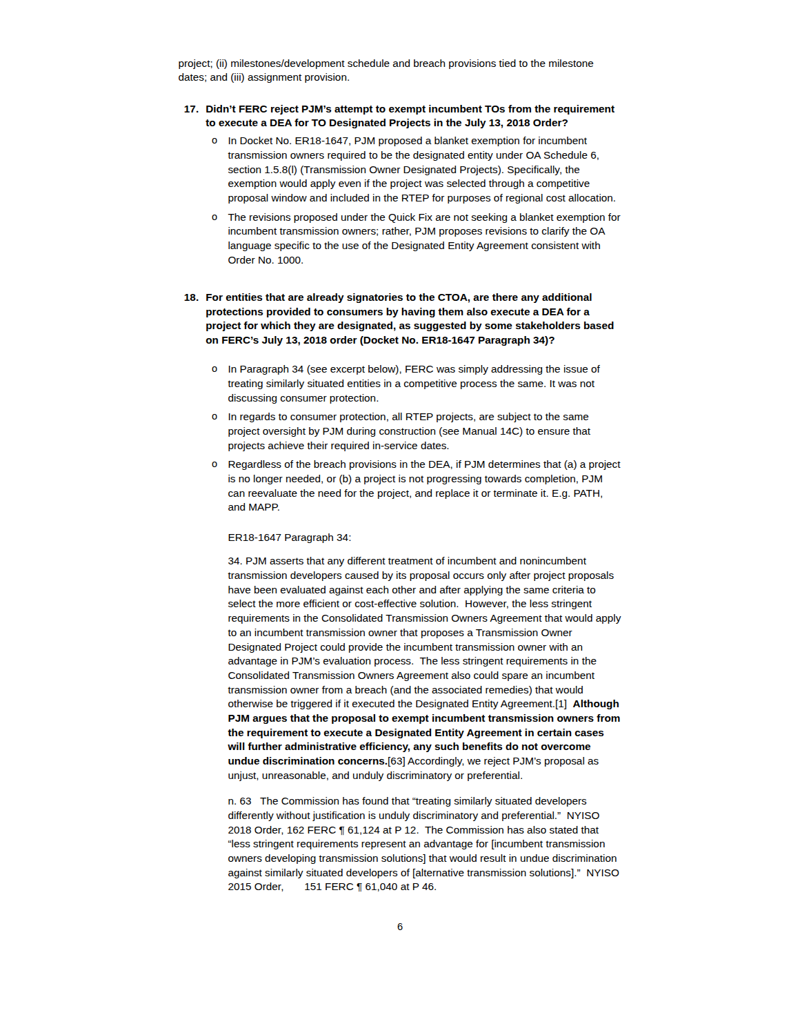project; (ii) milestones/development schedule and breach provisions tied to the milestone dates; and (iii) assignment provision.
Didn’t FERC reject PJM’s attempt to exempt incumbent TOs from the requirement to execute a DEA for TO Designated Projects in the July 13, 2018 Order?
In Docket No. ER18-1647, PJM proposed a blanket exemption for incumbent transmission owners required to be the designated entity under OA Schedule 6, section 1.5.8(l) (Transmission Owner Designated Projects). Specifically, the exemption would apply even if the project was selected through a competitive proposal window and included in the RTEP for purposes of regional cost allocation.
The revisions proposed under the Quick Fix are not seeking a blanket exemption for incumbent transmission owners; rather, PJM proposes revisions to clarify the OA language specific to the use of the Designated Entity Agreement consistent with Order No. 1000.
For entities that are already signatories to the CTOA, are there any additional protections provided to consumers by having them also execute a DEA for a project for which they are designated, as suggested by some stakeholders based on FERC’s July 13, 2018 order (Docket No. ER18-1647 Paragraph 34)?
In Paragraph 34 (see excerpt below), FERC was simply addressing the issue of treating similarly situated entities in a competitive process the same. It was not discussing consumer protection.
In regards to consumer protection, all RTEP projects, are subject to the same project oversight by PJM during construction (see Manual 14C) to ensure that projects achieve their required in-service dates.
Regardless of the breach provisions in the DEA, if PJM determines that (a) a project is no longer needed, or (b) a project is not progressing towards completion, PJM can reevaluate the need for the project, and replace it or terminate it. E.g. PATH, and MAPP.
ER18-1647 Paragraph 34:
34. PJM asserts that any different treatment of incumbent and nonincumbent transmission developers caused by its proposal occurs only after project proposals have been evaluated against each other and after applying the same criteria to select the more efficient or cost-effective solution. However, the less stringent requirements in the Consolidated Transmission Owners Agreement that would apply to an incumbent transmission owner that proposes a Transmission Owner Designated Project could provide the incumbent transmission owner with an advantage in PJM’s evaluation process. The less stringent requirements in the Consolidated Transmission Owners Agreement also could spare an incumbent transmission owner from a breach (and the associated remedies) that would otherwise be triggered if it executed the Designated Entity Agreement.[1] Although PJM argues that the proposal to exempt incumbent transmission owners from the requirement to execute a Designated Entity Agreement in certain cases will further administrative efficiency, any such benefits do not overcome undue discrimination concerns.[63] Accordingly, we reject PJM’s proposal as unjust, unreasonable, and unduly discriminatory or preferential.
n. 63 The Commission has found that “treating similarly situated developers differently without justification is unduly discriminatory and preferential.” NYISO 2018 Order, 162 FERC ¶ 61,124 at P 12. The Commission has also stated that “less stringent requirements represent an advantage for [incumbent transmission owners developing transmission solutions] that would result in undue discrimination against similarly situated developers of [alternative transmission solutions].” NYISO 2015 Order, 151 FERC ¶ 61,040 at P 46.
6